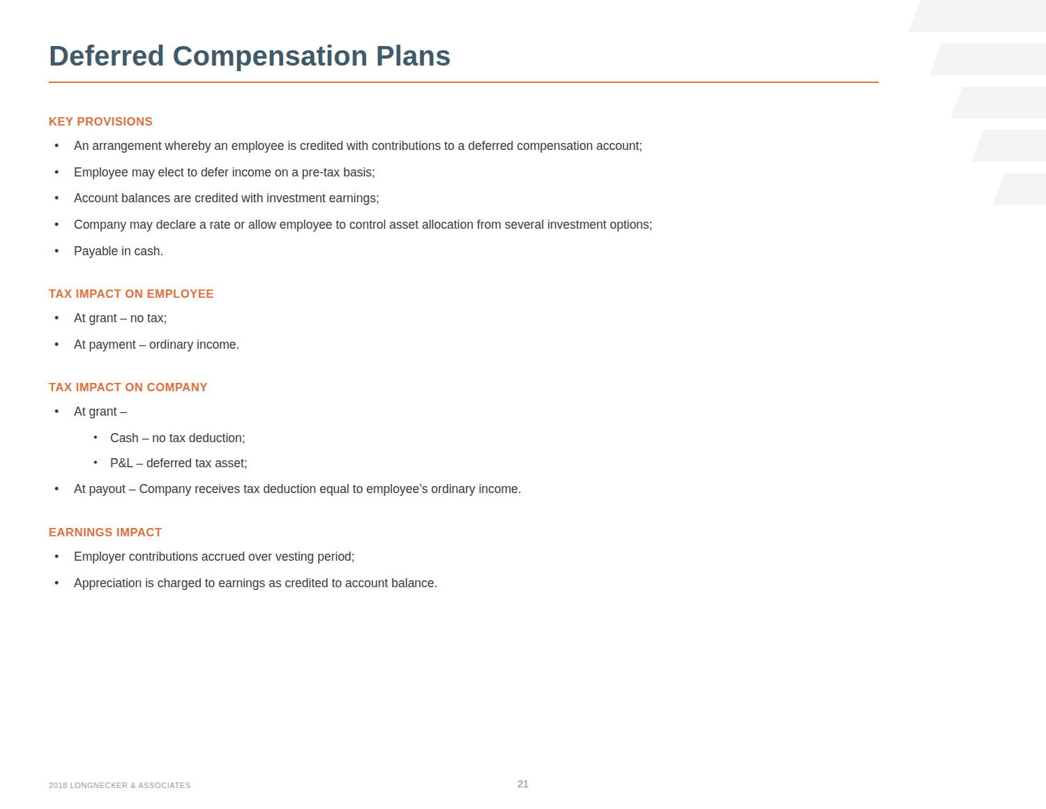Deferred Compensation Plans
Key Provisions
An arrangement whereby an employee is credited with contributions to a deferred compensation account;
Employee may elect to defer income on a pre-tax basis;
Account balances are credited with investment earnings;
Company may declare a rate or allow employee to control asset allocation from several investment options;
Payable in cash.
Tax Impact on Employee
At grant – no tax;
At payment – ordinary income.
Tax Impact on Company
At grant –
Cash – no tax deduction;
P&L – deferred tax asset;
At payout – Company receives tax deduction equal to employee’s ordinary income.
Earnings Impact
Employer contributions accrued over vesting period;
Appreciation is charged to earnings as credited to account balance.
2018 LONGNECKER & ASSOCIATES
21